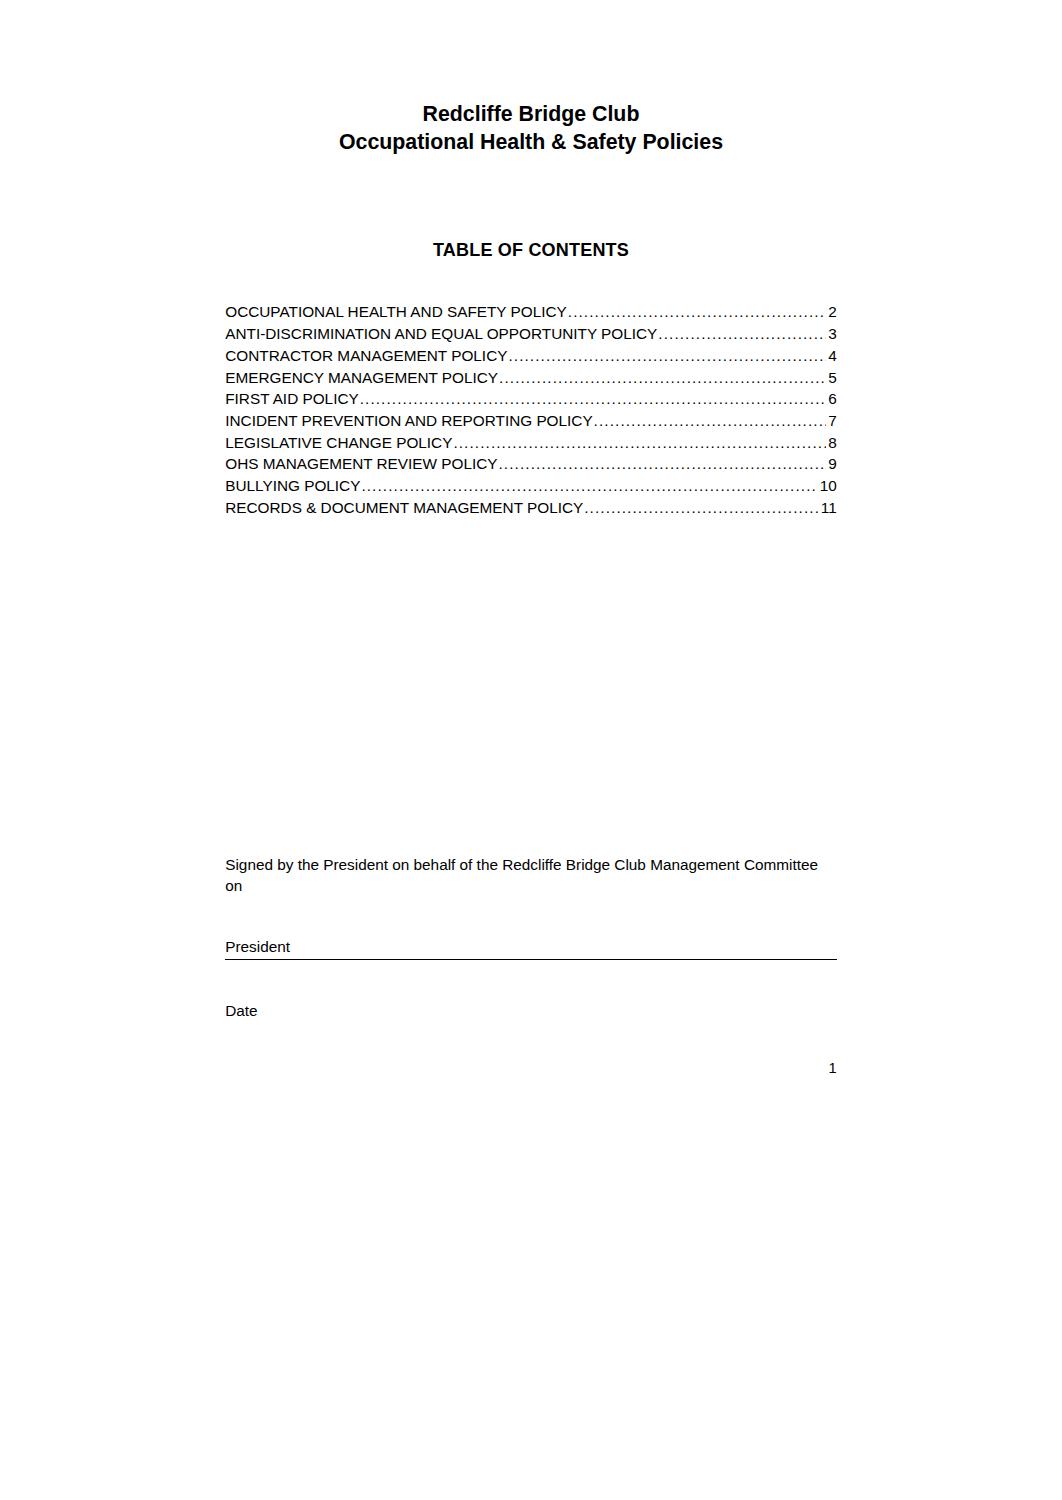Redcliffe Bridge Club
Occupational Health & Safety Policies
TABLE OF CONTENTS
OCCUPATIONAL HEALTH AND SAFETY POLICY ............................................................... 2
ANTI-DISCRIMINATION AND EQUAL OPPORTUNITY POLICY ............................................ 3
CONTRACTOR MANAGEMENT POLICY ............................................................................... 4
EMERGENCY MANAGEMENT POLICY ................................................................................. 5
FIRST AID POLICY ..................................................................................................... 6
INCIDENT PREVENTION AND REPORTING POLICY ............................................................ 7
LEGISLATIVE CHANGE POLICY ............................................................................................. 8
OHS MANAGEMENT REVIEW POLICY ................................................................................... 9
BULLYING POLICY ............................................................................................................. 10
RECORDS & DOCUMENT MANAGEMENT POLICY ........................................................... 11
Signed by the President on behalf of the Redcliffe Bridge Club Management Committee on
President
Date
1